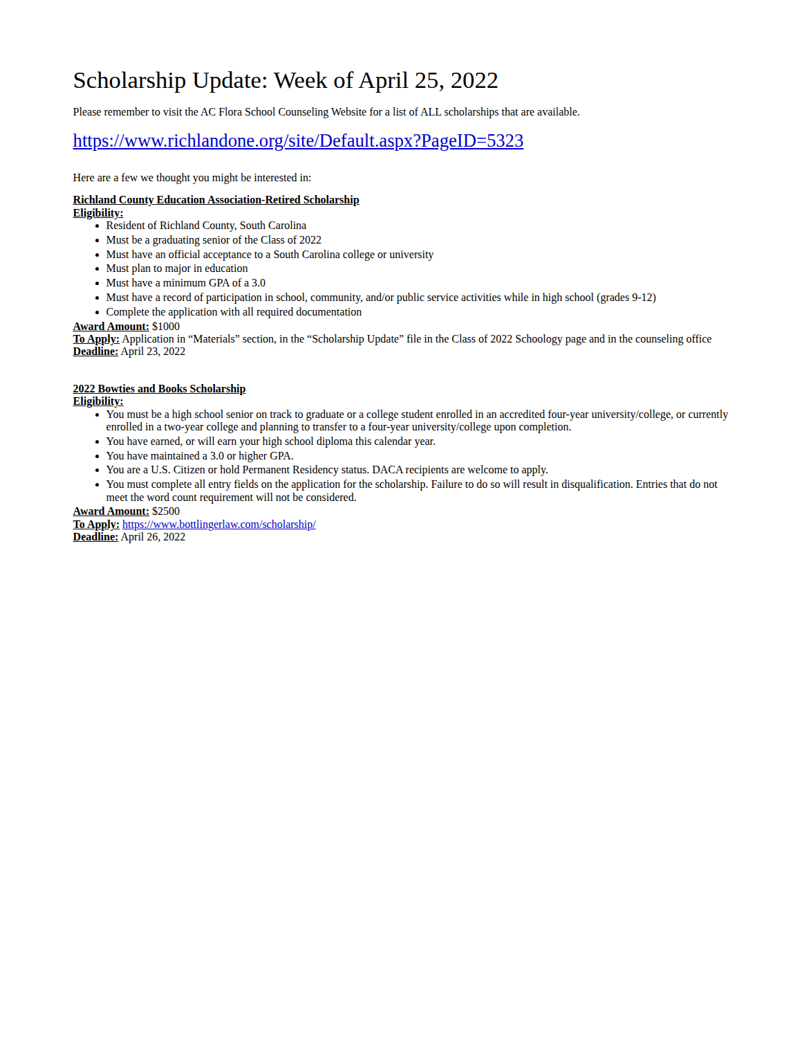Scholarship Update: Week of April 25, 2022
Please remember to visit the AC Flora School Counseling Website for a list of ALL scholarships that are available.
https://www.richlandone.org/site/Default.aspx?PageID=5323
Here are a few we thought you might be interested in:
Richland County Education Association-Retired Scholarship
Eligibility:
Resident of Richland County, South Carolina
Must be a graduating senior of the Class of 2022
Must have an official acceptance to a South Carolina college or university
Must plan to major in education
Must have a minimum GPA of a 3.0
Must have a record of participation in school, community, and/or public service activities while in high school (grades 9-12)
Complete the application with all required documentation
Award Amount: $1000
To Apply: Application in “Materials” section, in the “Scholarship Update” file in the Class of 2022 Schoology page and in the counseling office
Deadline: April 23, 2022
2022 Bowties and Books Scholarship
Eligibility:
You must be a high school senior on track to graduate or a college student enrolled in an accredited four-year university/college, or currently enrolled in a two-year college and planning to transfer to a four-year university/college upon completion.
You have earned, or will earn your high school diploma this calendar year.
You have maintained a 3.0 or higher GPA.
You are a U.S. Citizen or hold Permanent Residency status. DACA recipients are welcome to apply.
You must complete all entry fields on the application for the scholarship. Failure to do so will result in disqualification. Entries that do not meet the word count requirement will not be considered.
Award Amount: $2500
To Apply: https://www.bottlingerlaw.com/scholarship/
Deadline: April 26, 2022